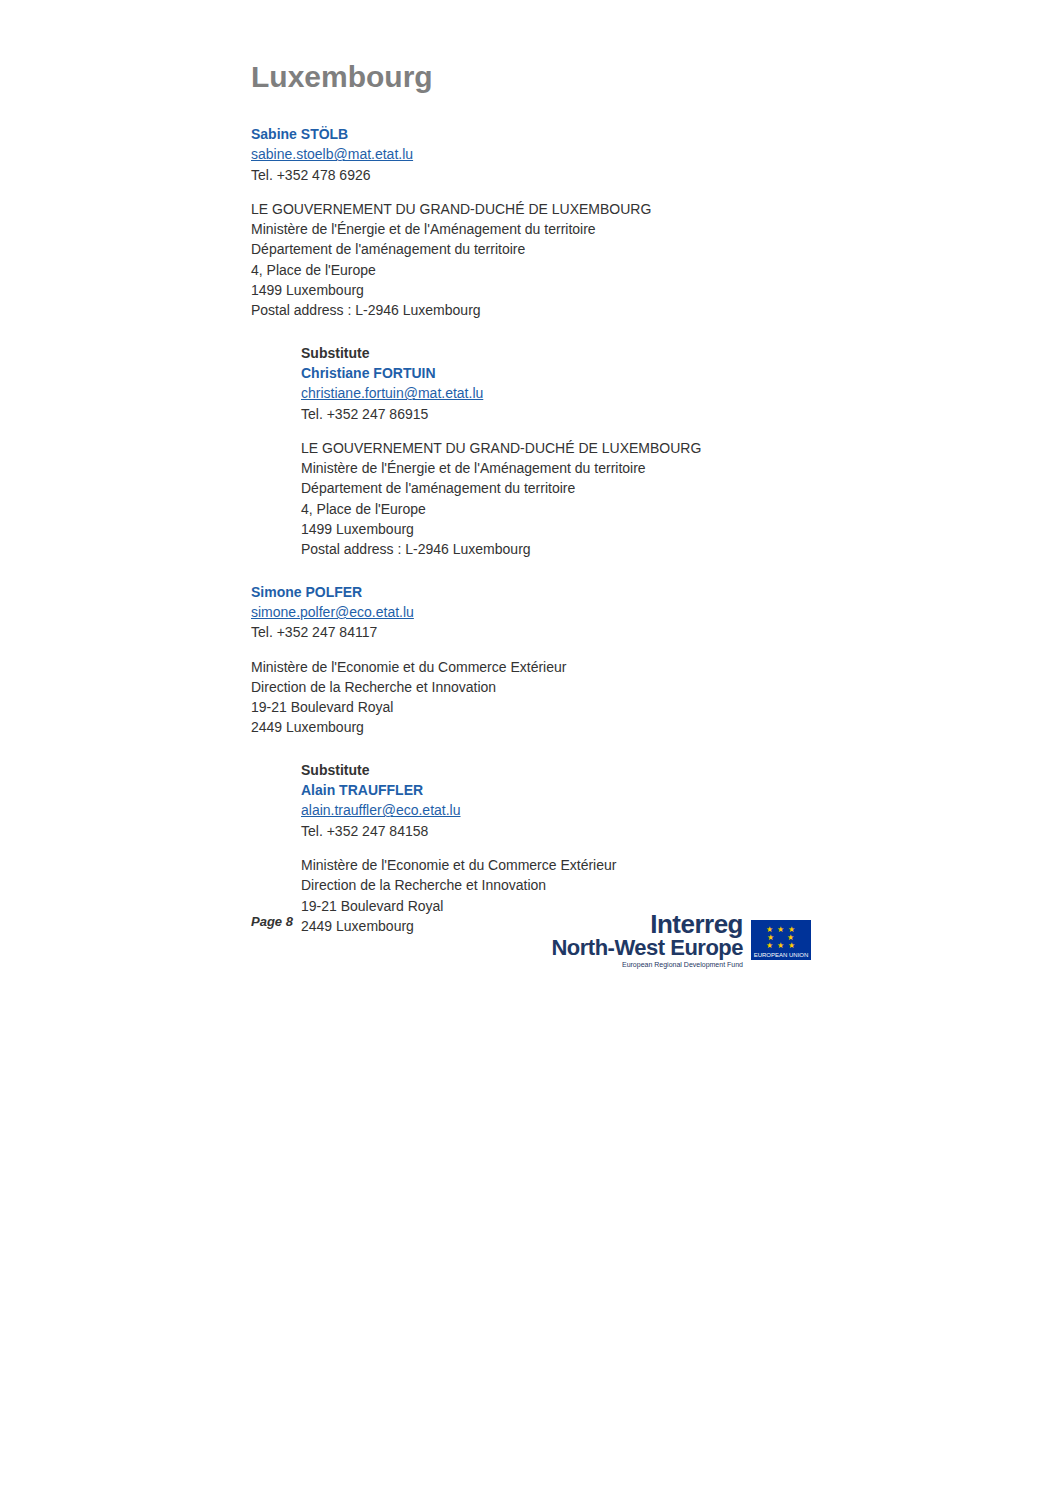Luxembourg
Sabine STÖLB
sabine.stoelb@mat.etat.lu
Tel. +352 478 6926
LE GOUVERNEMENT DU GRAND-DUCHÉ DE LUXEMBOURG
Ministère de l'Énergie et de l'Aménagement du territoire
Département de l'aménagement du territoire
4, Place de l'Europe
1499 Luxembourg
Postal address : L-2946 Luxembourg
Substitute
Christiane FORTUIN
christiane.fortuin@mat.etat.lu
Tel. +352 247 86915
LE GOUVERNEMENT DU GRAND-DUCHÉ DE LUXEMBOURG
Ministère de l'Énergie et de l'Aménagement du territoire
Département de l'aménagement du territoire
4, Place de l'Europe
1499 Luxembourg
Postal address : L-2946 Luxembourg
Simone POLFER
simone.polfer@eco.etat.lu
Tel. +352 247 84117
Ministère de l'Economie et du Commerce Extérieur
Direction de la Recherche et Innovation
19-21 Boulevard Royal
2449 Luxembourg
Substitute
Alain TRAUFFLER
alain.trauffler@eco.etat.lu
Tel. +352 247 84158
Ministère de l'Economie et du Commerce Extérieur
Direction de la Recherche et Innovation
19-21 Boulevard Royal
2449 Luxembourg
Page 8
Interreg
North-West Europe
European Regional Development Fund
★ ★ ★
★ ★
★ ★ ★
EUROPEAN UNION